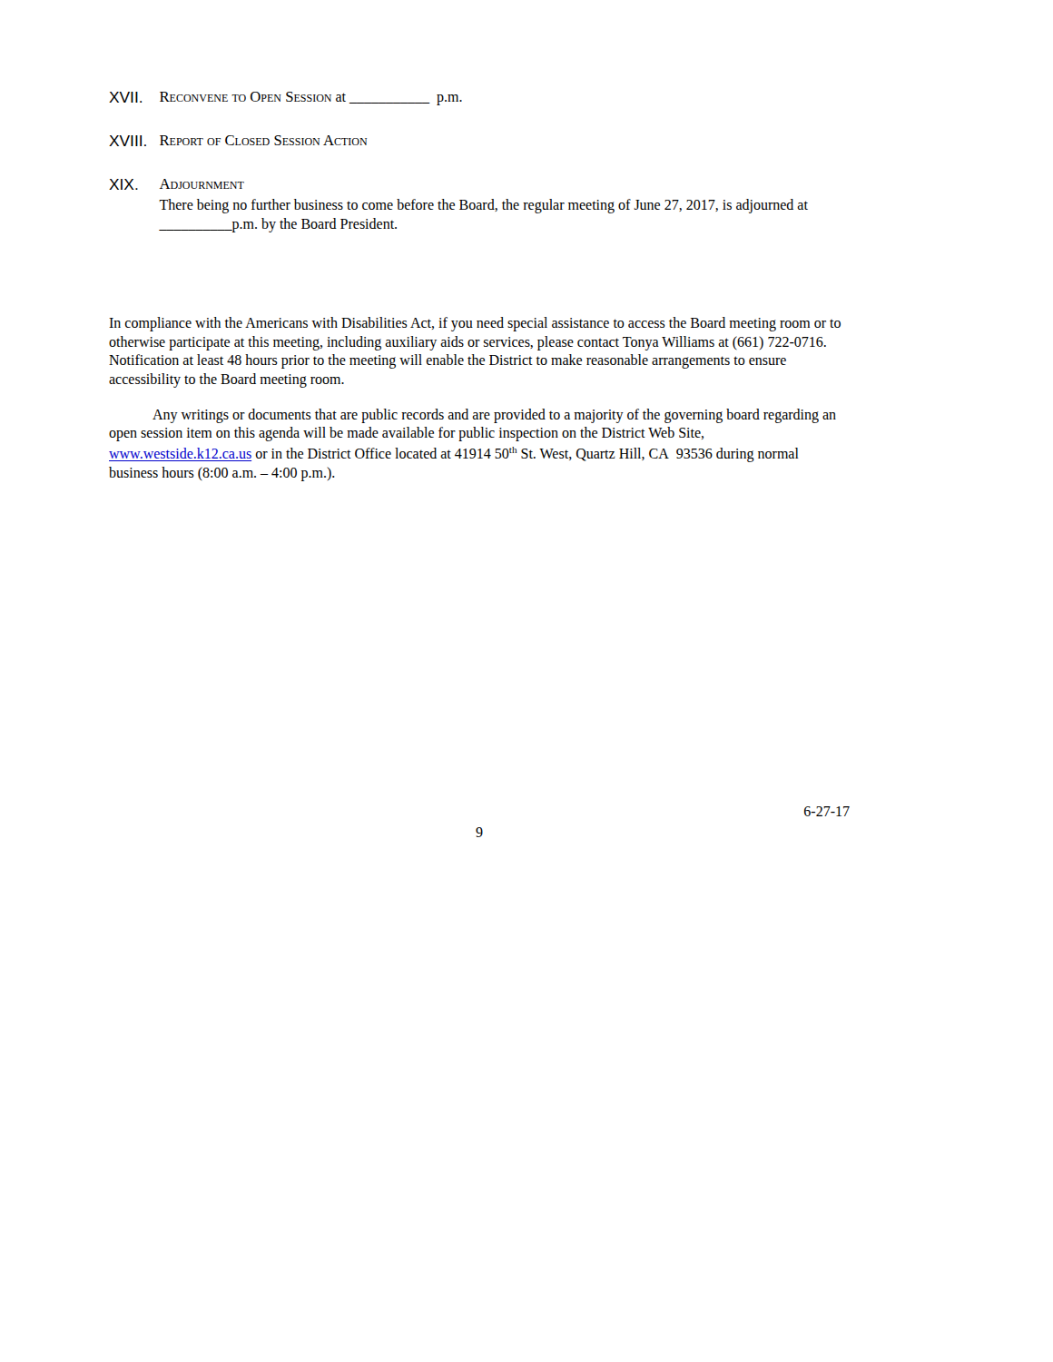XVII.
Reconvene to Open Session at ___________ p.m.
XVIII.
Report of Closed Session Action
XIX.
Adjournment
There being no further business to come before the Board, the regular meeting of June 27, 2017, is adjourned at __________p.m. by the Board President.
In compliance with the Americans with Disabilities Act, if you need special assistance to access the Board meeting room or to otherwise participate at this meeting, including auxiliary aids or services, please contact Tonya Williams at (661) 722-0716. Notification at least 48 hours prior to the meeting will enable the District to make reasonable arrangements to ensure accessibility to the Board meeting room.
Any writings or documents that are public records and are provided to a majority of the governing board regarding an open session item on this agenda will be made available for public inspection on the District Web Site, www.westside.k12.ca.us or in the District Office located at 41914 50th St. West, Quartz Hill, CA 93536 during normal business hours (8:00 a.m. – 4:00 p.m.).
6-27-17
9